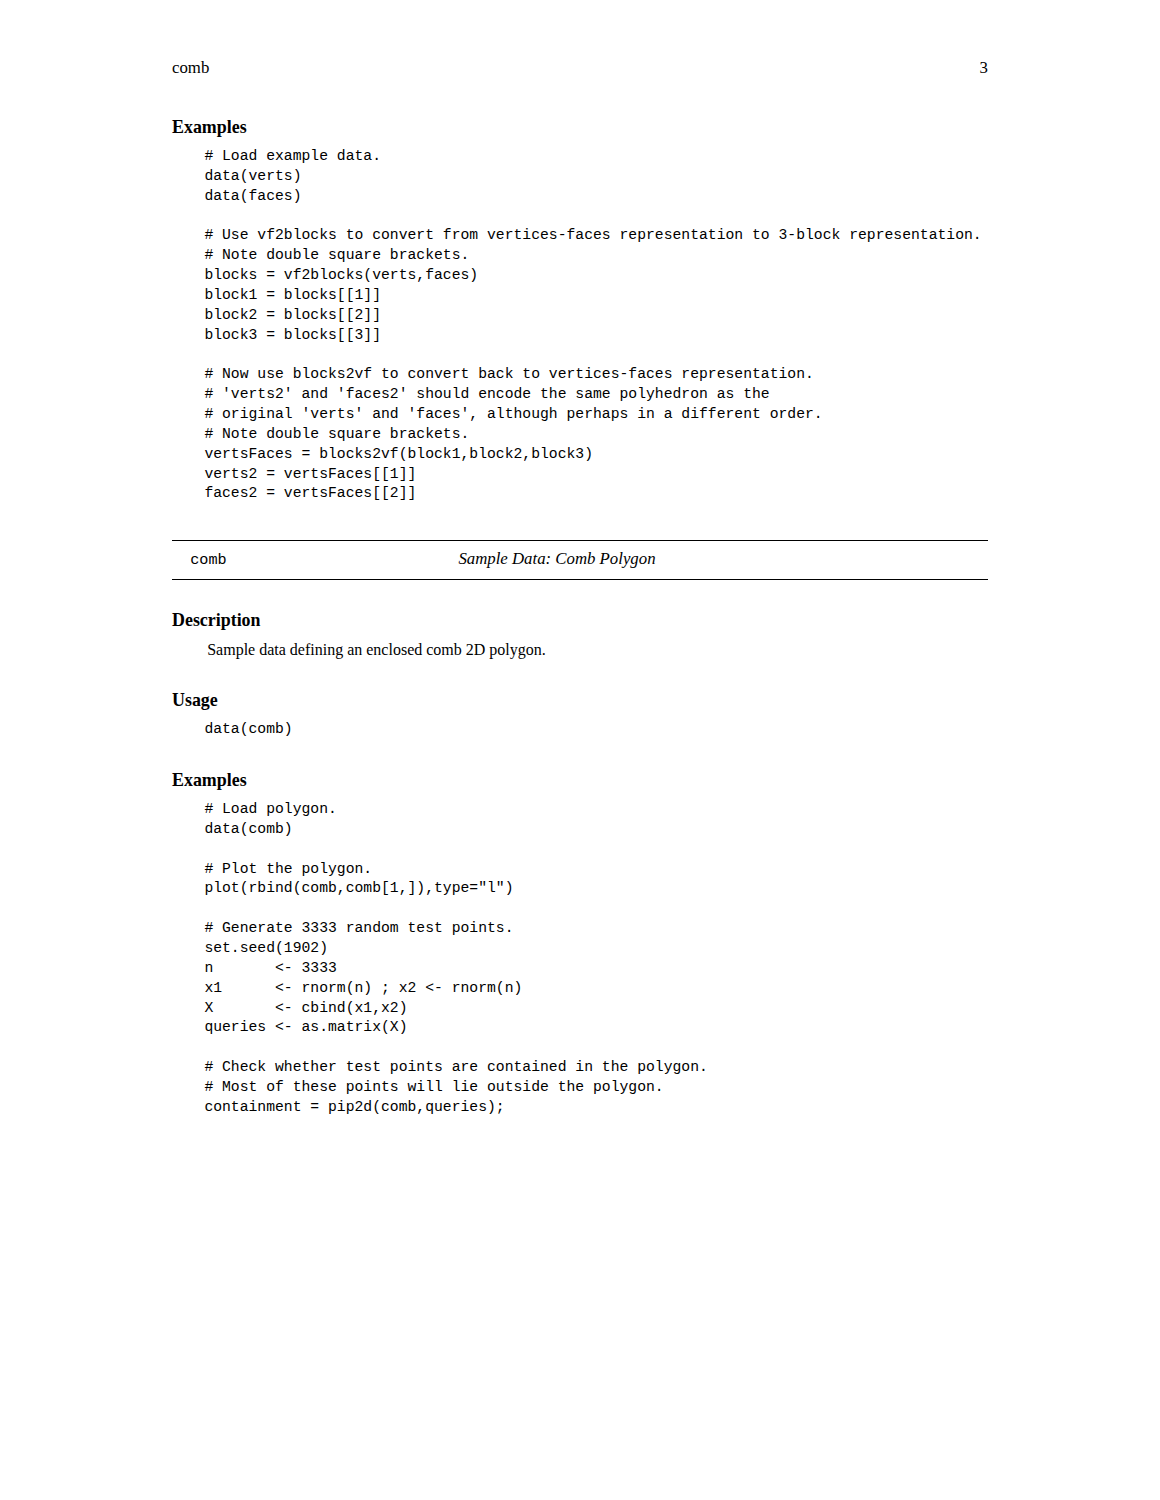comb 3
Examples
# Load example data.
data(verts)
data(faces)

# Use vf2blocks to convert from vertices-faces representation to 3-block representation.
# Note double square brackets.
blocks = vf2blocks(verts,faces)
block1 = blocks[[1]]
block2 = blocks[[2]]
block3 = blocks[[3]]

# Now use blocks2vf to convert back to vertices-faces representation.
# 'verts2' and 'faces2' should encode the same polyhedron as the
# original 'verts' and 'faces', although perhaps in a different order.
# Note double square brackets.
vertsFaces = blocks2vf(block1,block2,block3)
verts2 = vertsFaces[[1]]
faces2 = vertsFaces[[2]]
comb Sample Data: Comb Polygon
Description
Sample data defining an enclosed comb 2D polygon.
Usage
data(comb)
Examples
# Load polygon.
data(comb)

# Plot the polygon.
plot(rbind(comb,comb[1,]),type="l")

# Generate 3333 random test points.
set.seed(1902)
n       <- 3333
x1      <- rnorm(n) ; x2 <- rnorm(n)
X       <- cbind(x1,x2)
queries <- as.matrix(X)

# Check whether test points are contained in the polygon.
# Most of these points will lie outside the polygon.
containment = pip2d(comb,queries);